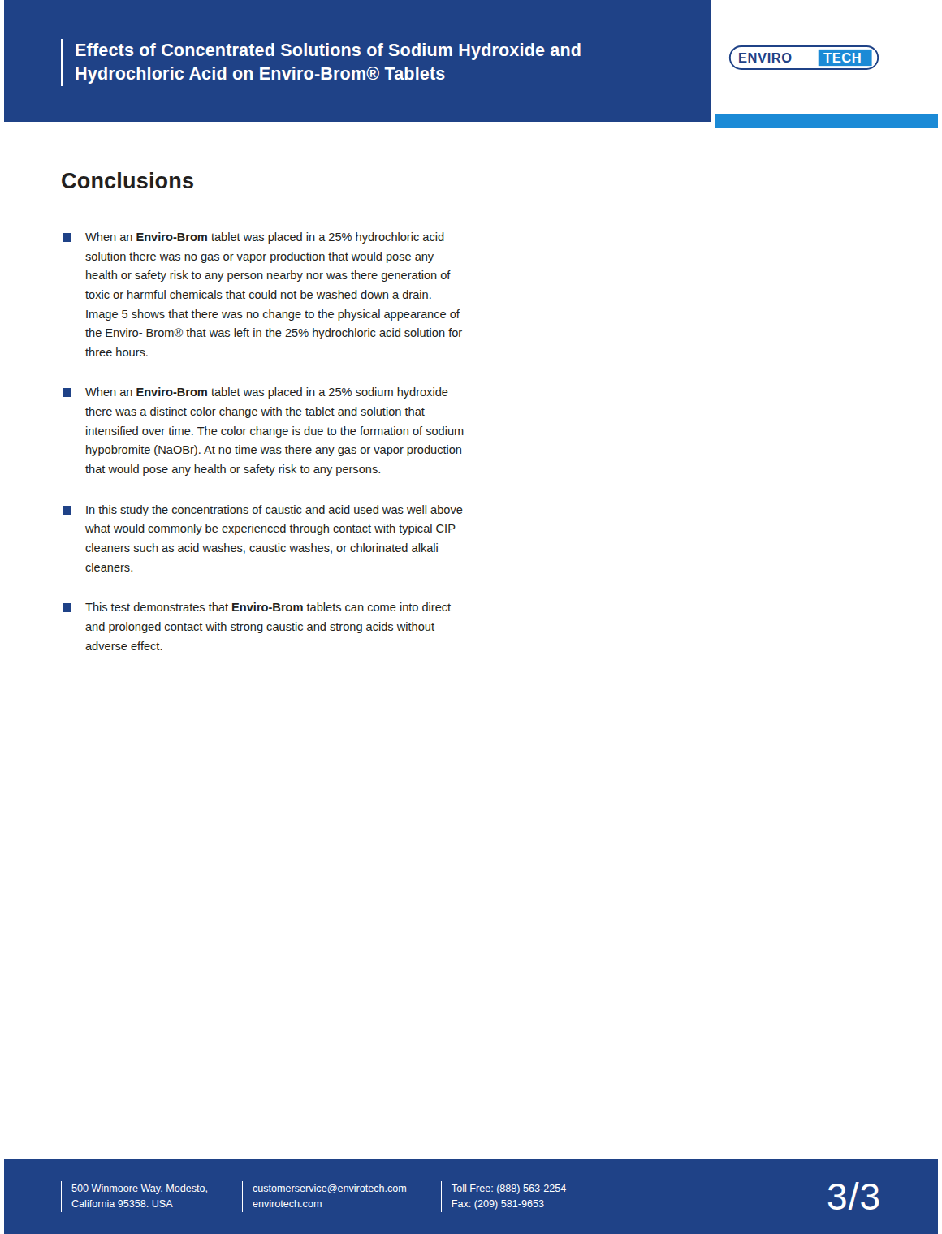Effects of Concentrated Solutions of Sodium Hydroxide and Hydrochloric Acid on Enviro-Brom® Tablets
ENVIRO TECH
Conclusions
When an Enviro-Brom tablet was placed in a 25% hydrochloric acid solution there was no gas or vapor production that would pose any health or safety risk to any person nearby nor was there generation of toxic or harmful chemicals that could not be washed down a drain. Image 5 shows that there was no change to the physical appearance of the Enviro- Brom® that was left in the 25% hydrochloric acid solution for three hours.
When an Enviro-Brom tablet was placed in a 25% sodium hydroxide there was a distinct color change with the tablet and solution that intensified over time. The color change is due to the formation of sodium hypobromite (NaOBr). At no time was there any gas or vapor production that would pose any health or safety risk to any persons.
In this study the concentrations of caustic and acid used was well above what would commonly be experienced through contact with typical CIP cleaners such as acid washes, caustic washes, or chlorinated alkali cleaners.
This test demonstrates that Enviro-Brom tablets can come into direct and prolonged contact with strong caustic and strong acids without adverse effect.
500 Winmoore Way. Modesto,
California 95358. USA
customerservice@envirotech.com
envirotech.com
Toll Free: (888) 563-2254
Fax: (209) 581-9653
3/3